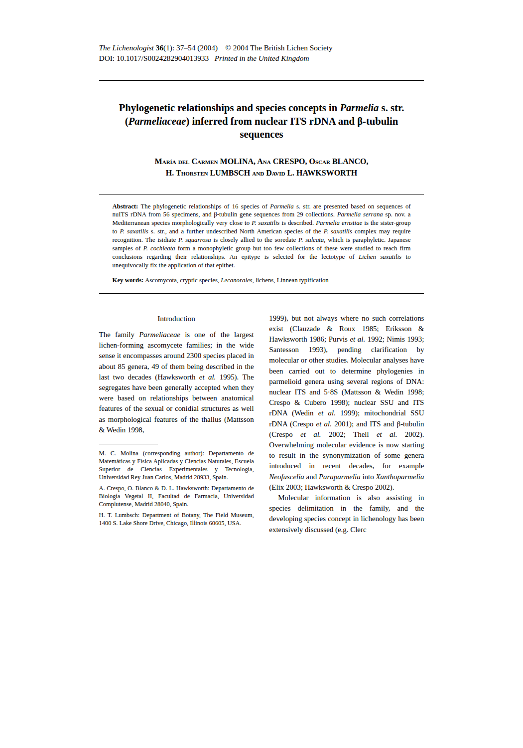The Lichenologist 36(1): 37–54 (2004) © 2004 The British Lichen Society DOI: 10.1017/S0024282904013933 Printed in the United Kingdom
Phylogenetic relationships and species concepts in Parmelia s. str.
(Parmeliaceae) inferred from nuclear ITS rDNA and β-tubulin
sequences
María del Carmen MOLINA, Ana CRESPO, Oscar BLANCO, H. Thorsten LUMBSCH and David L. HAWKSWORTH
Abstract: The phylogenetic relationships of 16 species of Parmelia s. str. are presented based on sequences of nuITS rDNA from 56 specimens, and β-tubulin gene sequences from 29 collections. Parmelia serrana sp. nov. a Mediterranean species morphologically very close to P. saxatilis is described. Parmelia ernstiae is the sister-group to P. saxatilis s. str., and a further undescribed North American species of the P. saxatilis complex may require recognition. The isidiate P. squarrosa is closely allied to the soredate P. sulcata, which is paraphyletic. Japanese samples of P. cochleata form a monophyletic group but too few collections of these were studied to reach firm conclusions regarding their relationships. An epitype is selected for the lectotype of Lichen saxatilis to unequivocally fix the application of that epithet.
Key words: Ascomycota, cryptic species, Lecanorales, lichens, Linnean typification
Introduction
The family Parmeliaceae is one of the largest lichen-forming ascomycete families; in the wide sense it encompasses around 2300 species placed in about 85 genera, 49 of them being described in the last two decades (Hawksworth et al. 1995). The segregates have been generally accepted when they were based on relationships between anatomical features of the sexual or conidial structures as well as morphological features of the thallus (Mattsson & Wedin 1998,
M. C. Molina (corresponding author): Departamento de Matemáticas y Física Aplicadas y Ciencias Naturales, Escuela Superior de Ciencias Experimentales y Tecnología, Universidad Rey Juan Carlos, Madrid 28933, Spain.
A. Crespo, O. Blanco & D. L. Hawksworth: Departamento de Biología Vegetal II, Facultad de Farmacia, Universidad Complutense, Madrid 28040, Spain.
H. T. Lumbsch: Department of Botany, The Field Museum, 1400 S. Lake Shore Drive, Chicago, Illinois 60605, USA.
1999), but not always where no such correlations exist (Clauzade & Roux 1985; Eriksson & Hawksworth 1986; Purvis et al. 1992; Nimis 1993; Santesson 1993), pending clarification by molecular or other studies. Molecular analyses have been carried out to determine phylogenies in parmelioid genera using several regions of DNA: nuclear ITS and 5·8S (Mattsson & Wedin 1998; Crespo & Cubero 1998); nuclear SSU and ITS rDNA (Wedin et al. 1999); mitochondrial SSU rDNA (Crespo et al. 2001); and ITS and β-tubulin (Crespo et al. 2002; Thell et al. 2002). Overwhelming molecular evidence is now starting to result in the synonymization of some genera introduced in recent decades, for example Neofuscelia and Paraparmelia into Xanthoparmelia (Elix 2003; Hawksworth & Crespo 2002).
Molecular information is also assisting in species delimitation in the family, and the developing species concept in lichenology has been extensively discussed (e.g. Clerc